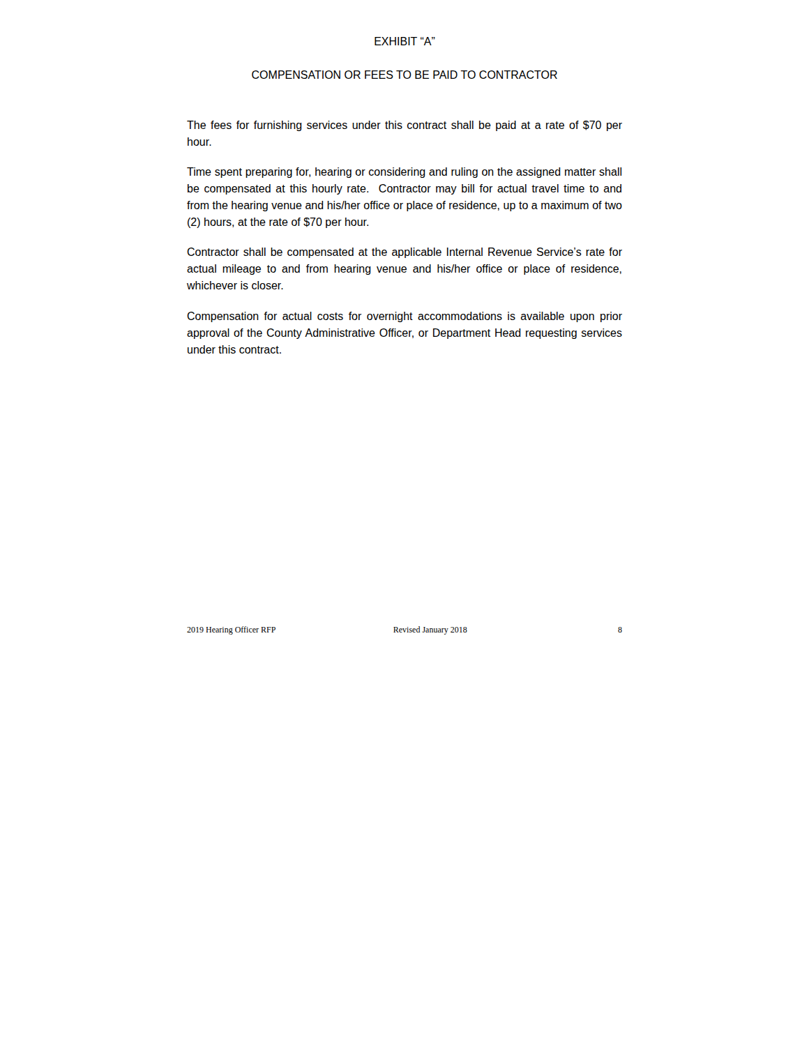EXHIBIT “A”
COMPENSATION OR FEES TO BE PAID TO CONTRACTOR
The fees for furnishing services under this contract shall be paid at a rate of $70 per hour.
Time spent preparing for, hearing or considering and ruling on the assigned matter shall be compensated at this hourly rate. Contractor may bill for actual travel time to and from the hearing venue and his/her office or place of residence, up to a maximum of two (2) hours, at the rate of $70 per hour.
Contractor shall be compensated at the applicable Internal Revenue Service’s rate for actual mileage to and from hearing venue and his/her office or place of residence, whichever is closer.
Compensation for actual costs for overnight accommodations is available upon prior approval of the County Administrative Officer, or Department Head requesting services under this contract.
2019 Hearing Officer RFP Revised January 2018 8